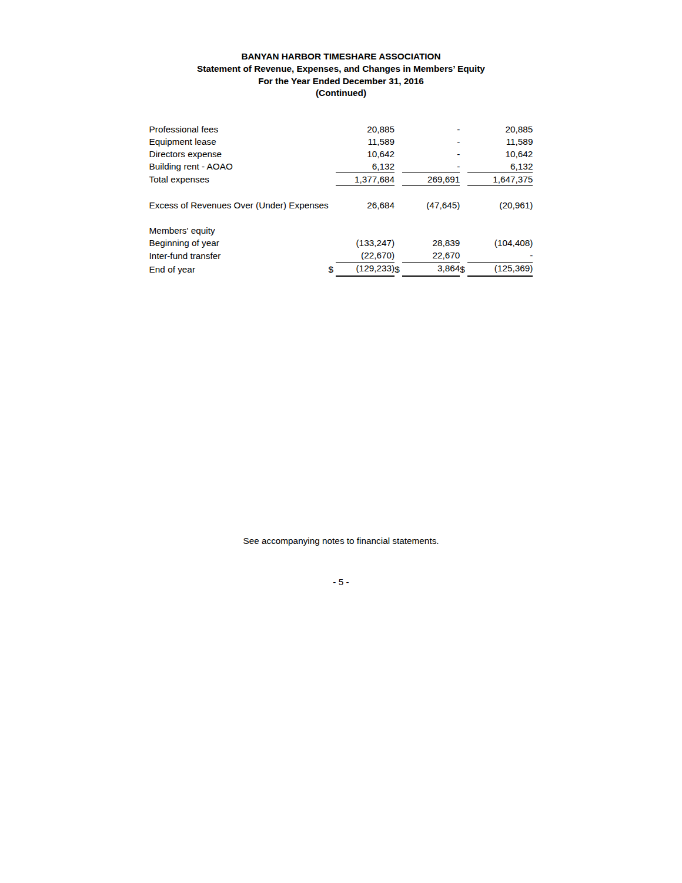BANYAN HARBOR TIMESHARE ASSOCIATION
Statement of Revenue, Expenses, and Changes in Members’ Equity
For the Year Ended December 31, 2016
(Continued)
| Professional fees | | 20,885 | | - | | 20,885 |
| Equipment lease | | 11,589 | | - | | 11,589 |
| Directors expense | | 10,642 | | - | | 10,642 |
| Building rent - AOAO | | 6,132 | | - | | 6,132 |
| Total expenses | | 1,377,684 | | 269,691 | | 1,647,375 |
| Excess of Revenues Over (Under) Expenses | | 26,684 | | (47,645) | | (20,961) |
| Members' equity | | | | | | |
| Beginning of year | | (133,247) | | 28,839 | | (104,408) |
| Inter-fund transfer | | (22,670) | | 22,670 | | - |
| End of year | $ | (129,233) | $ | 3,864 | $ | (125,369) |
See accompanying notes to financial statements.
- 5 -